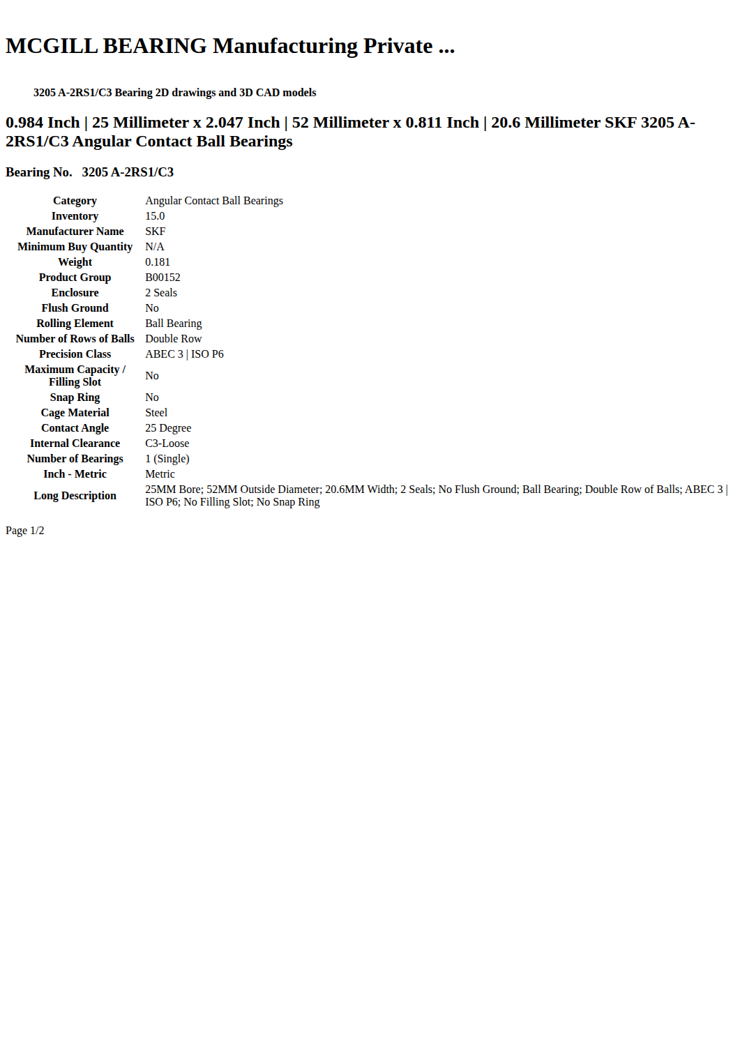MCGILL BEARING Manufacturing Private ...
3205 A-2RS1/C3 Bearing 2D drawings and 3D CAD models
0.984 Inch | 25 Millimeter x 2.047 Inch | 52 Millimeter x 0.811 Inch | 20.6 Millimeter SKF 3205 A-2RS1/C3 Angular Contact Ball Bearings
Bearing No. 3205 A-2RS1/C3
| Category | Angular Contact Ball Bearings |
| Inventory | 15.0 |
| Manufacturer Name | SKF |
| Minimum Buy Quantity | N/A |
| Weight | 0.181 |
| Product Group | B00152 |
| Enclosure | 2 Seals |
| Flush Ground | No |
| Rolling Element | Ball Bearing |
| Number of Rows of Balls | Double Row |
| Precision Class | ABEC 3 / ISO P6 |
| Maximum Capacity / Filling Slot | No |
| Snap Ring | No |
| Cage Material | Steel |
| Contact Angle | 25 Degree |
| Internal Clearance | C3-Loose |
| Number of Bearings | 1 (Single) |
| Inch - Metric | Metric |
| Long Description | 25MM Bore; 52MM Outside Diameter; 20.6MM Width; 2 Seals; No Flush Ground; Ball Bearing; Double Row of Balls; ABEC 3 / ISO P6; No Filling Slot; No Snap Ring |
Page 1/2